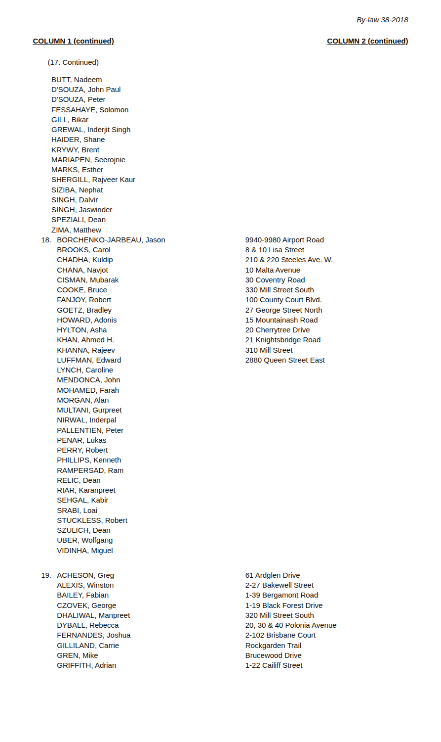By-law 38-2018
COLUMN 1 (continued) COLUMN 2 (continued)
(17. Continued)
BUTT, Nadeem
D'SOUZA, John Paul
D'SOUZA, Peter
FESSAHAYE, Solomon
GILL, Bikar
GREWAL, Inderjit Singh
HAIDER, Shane
KRYWY, Brent
MARIAPEN, Seerojnie
MARKS, Esther
SHERGILL, Rajveer Kaur
SIZIBA, Nephat
SINGH, Dalvir
SINGH, Jaswinder
SPEZIALI, Dean
ZIMA, Matthew
18.
BORCHENKO-JARBEAU, Jason
BROOKS, Carol
CHADHA, Kuldip
CHANA, Navjot
CISMAN, Mubarak
COOKE, Bruce
FANJOY, Robert
GOETZ, Bradley
HOWARD, Adonis
HYLTON, Asha
KHAN, Ahmed H.
KHANNA, Rajeev
LUFFMAN, Edward
LYNCH, Caroline
MENDONCA, John
MOHAMED, Farah
MORGAN, Alan
MULTANI, Gurpreet
NIRWAL, Inderpal
PALLENTIEN, Peter
PENAR, Lukas
PERRY, Robert
PHILLIPS, Kenneth
RAMPERSAD, Ram
RELIC, Dean
RIAR, Karanpreet
SEHGAL, Kabir
SRABI, Loai
STUCKLESS, Robert
SZULICH, Dean
UBER, Wolfgang
VIDINHA, Miguel
9940-9980 Airport Road
8 & 10 Lisa Street
210 & 220 Steeles Ave. W.
10 Malta Avenue
30 Coventry Road
330 Mill Street South
100 County Court Blvd.
27 George Street North
15 Mountainash Road
20 Cherrytree Drive
21 Knightsbridge Road
310 Mill Street
2880 Queen Street East
19.
ACHESON, Greg
ALEXIS, Winston
BAILEY, Fabian
CZOVEK, George
DHALIWAL, Manpreet
DYBALL, Rebecca
FERNANDES, Joshua
GILLILAND, Carrie
GREN, Mike
GRIFFITH, Adrian
61 Ardglen Drive
2-27 Bakewell Street
1-39 Bergamont Road
1-19 Black Forest Drive
320 Mill Street South
20, 30 & 40 Polonia Avenue
2-102 Brisbane Court
Rockgarden Trail
Brucewood Drive
1-22 Cailiff Street